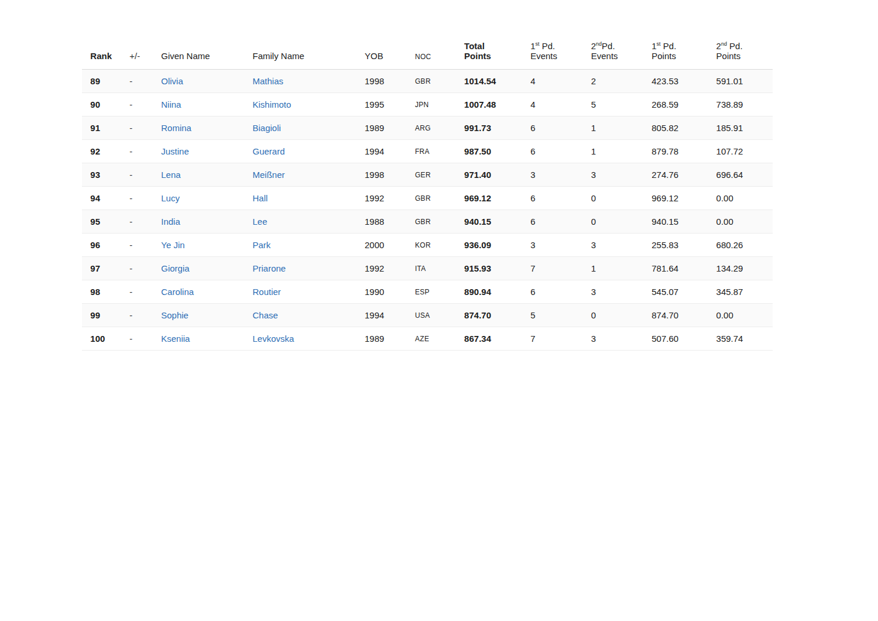| | Rank | +/- | Given Name | Family Name | YOB | NOC | Total Points | 1 st Pd. Events | 2 nd Pd. Events | 1 st Pd. Points | 2 nd Pd. Points |
| --- | --- | --- | --- | --- | --- | --- | --- | --- | --- | --- | --- |
| | 89 | - | Olivia | Mathias | 1998 | GBR | 1014.54 | 4 | 2 | 423.53 | 591.01 |
| | 90 | - | Niina | Kishimoto | 1995 | JPN | 1007.48 | 4 | 5 | 268.59 | 738.89 |
| | 91 | - | Romina | Biagioli | 1989 | ARG | 991.73 | 6 | 1 | 805.82 | 185.91 |
| | 92 | - | Justine | Guerard | 1994 | FRA | 987.50 | 6 | 1 | 879.78 | 107.72 |
| | 93 | - | Lena | Meißner | 1998 | GER | 971.40 | 3 | 3 | 274.76 | 696.64 |
| | 94 | - | Lucy | Hall | 1992 | GBR | 969.12 | 6 | 0 | 969.12 | 0.00 |
| | 95 | - | India | Lee | 1988 | GBR | 940.15 | 6 | 0 | 940.15 | 0.00 |
| | 96 | - | Ye Jin | Park | 2000 | KOR | 936.09 | 3 | 3 | 255.83 | 680.26 |
| | 97 | - | Giorgia | Priarone | 1992 | ITA | 915.93 | 7 | 1 | 781.64 | 134.29 |
| | 98 | - | Carolina | Routier | 1990 | ESP | 890.94 | 6 | 3 | 545.07 | 345.87 |
| | 99 | - | Sophie | Chase | 1994 | USA | 874.70 | 5 | 0 | 874.70 | 0.00 |
| | 100 | - | Kseniia | Levkovska | 1989 | AZE | 867.34 | 7 | 3 | 507.60 | 359.74 |